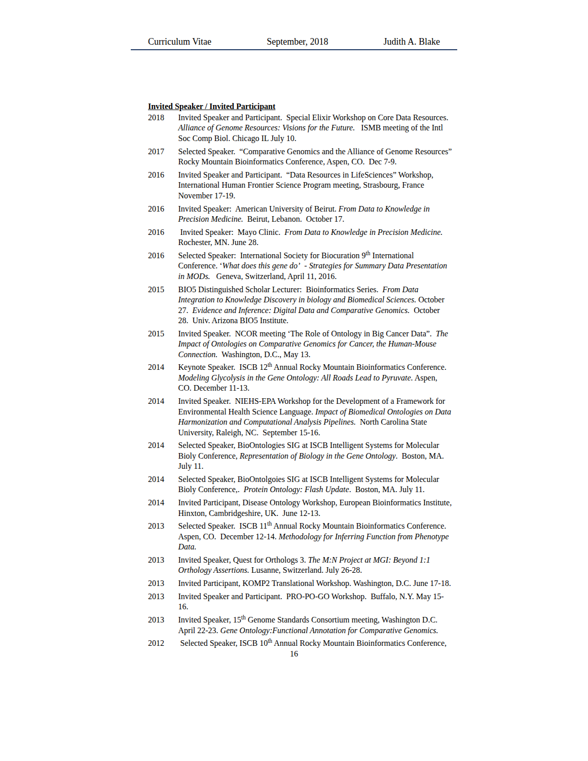Curriculum Vitae September, 2018 Judith A. Blake
Invited Speaker / Invited Participant
| 2018 | Invited Speaker and Participant. Special Elixir Workshop on Core Data Resources. Alliance of Genome Resources: Visions for the Future. ISMB meeting of the Intl Soc Comp Biol. Chicago IL July 10. |
| 2017 | Selected Speaker. “Comparative Genomics and the Alliance of Genome Resources” Rocky Mountain Bioinformatics Conference, Aspen, CO. Dec 7-9. |
| 2016 | Invited Speaker and Participant. “Data Resources in LifeSciences” Workshop, International Human Frontier Science Program meeting, Strasbourg, France November 17-19. |
| 2016 | Invited Speaker: American University of Beirut. From Data to Knowledge in Precision Medicine. Beirut, Lebanon. October 17. |
| 2016 | Invited Speaker: Mayo Clinic. From Data to Knowledge in Precision Medicine. Rochester, MN. June 28. |
| 2016 | Selected Speaker: International Society for Biocuration 9 th International Conference. ‘ What does this gene do’ - Strategies for Summary Data Presentation in MODs. Geneva, Switzerland, April 11, 2016. |
| 2015 | BIO5 Distinguished Scholar Lecturer: Bioinformatics Series. From Data Integration to Knowledge Discovery in biology and Biomedical Sciences. October 27. Evidence and Inference: Digital Data and Comparative Genomics. October 28. Univ. Arizona BIO5 Institute. |
| 2015 | Invited Speaker. NCOR meeting ‘The Role of Ontology in Big Cancer Data”. The Impact of Ontologies on Comparative Genomics for Cancer, the Human-Mouse Connection. Washington, D.C., May 13. |
| 2014 | Keynote Speaker. ISCB 12 th Annual Rocky Mountain Bioinformatics Conference. Modeling Glycolysis in the Gene Ontology: All Roads Lead to Pyruvate. Aspen, CO. December 11-13. |
| 2014 | Invited Speaker. NIEHS-EPA Workshop for the Development of a Framework for Environmental Health Science Language. Impact of Biomedical Ontologies on Data Harmonization and Computational Analysis Pipelines. North Carolina State University, Raleigh, NC. September 15-16. |
| 2014 | Selected Speaker, BioOntologies SIG at ISCB Intelligent Systems for Molecular Bioly Conference, Representation of Biology in the Gene Ontology . Boston, MA. July 11. |
| 2014 | Selected Speaker, BioOntolgoies SIG at ISCB Intelligent Systems for Molecular Bioly Conference,. Protein Ontology: Flash Update . Boston, MA. July 11. |
| 2014 | Invited Participant, Disease Ontology Workshop, European Bioinformatics Institute, Hinxton, Cambridgeshire, UK. June 12-13. |
| 2013 | Selected Speaker. ISCB 11 th Annual Rocky Mountain Bioinformatics Conference. Aspen, CO. December 12-14. Methodology for Inferring Function from Phenotype Data. |
| 2013 | Invited Speaker, Quest for Orthologs 3. The M:N Project at MGI: Beyond 1:1 Orthology Assertions. Lusanne, Switzerland. July 26-28. |
| 2013 | Invited Participant, KOMP2 Translational Workshop. Washington, D.C. June 17-18. |
| 2013 | Invited Speaker and Participant. PRO-PO-GO Workshop. Buffalo, N.Y. May 15-16. |
| 2013 | Invited Speaker, 15 th Genome Standards Consortium meeting, Washington D.C. April 22-23. Gene Ontology:Functional Annotation for Comparative Genomics. |
| 2012 | Selected Speaker, ISCB 10 th Annual Rocky Mountain Bioinformatics Conference, |
16